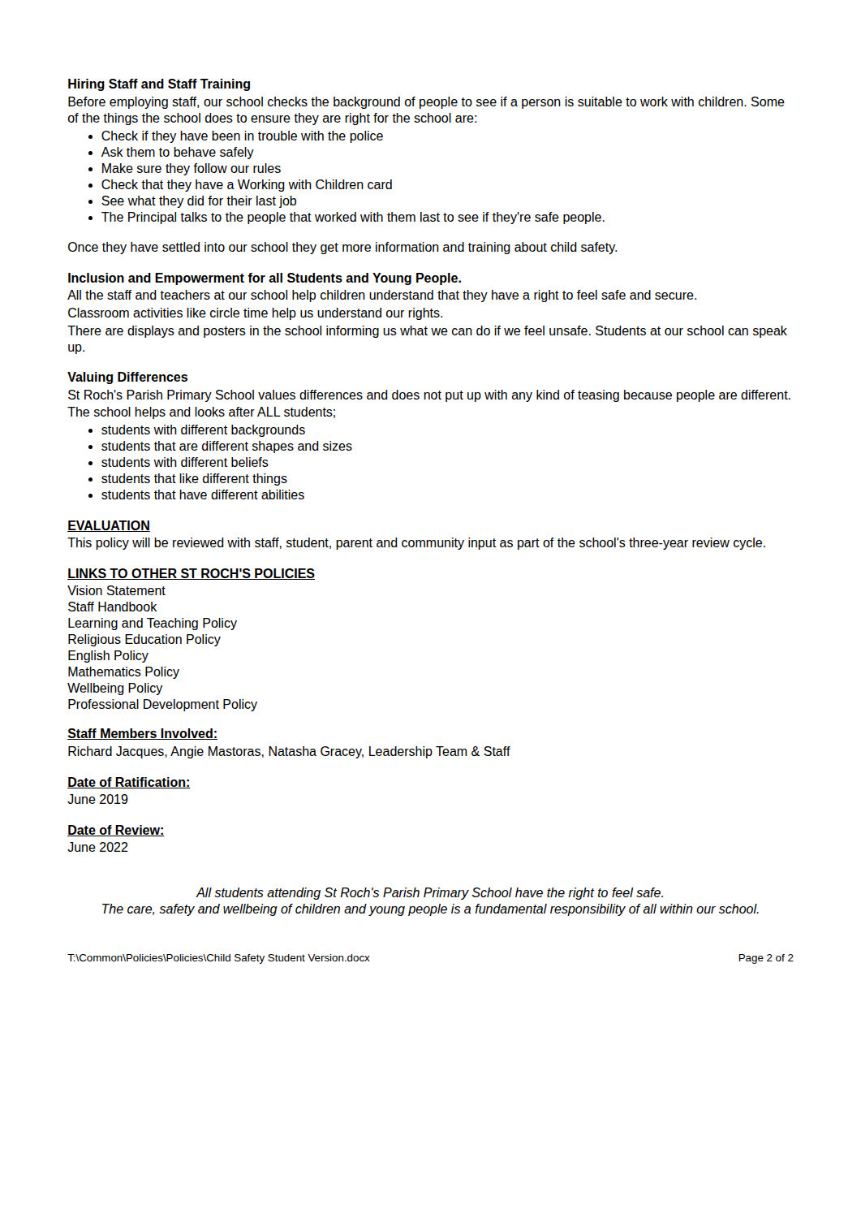Hiring Staff and Staff Training
Before employing staff, our school checks the background of people to see if a person is suitable to work with children. Some of the things the school does to ensure they are right for the school are:
Check if they have been in trouble with the police
Ask them to behave safely
Make sure they follow our rules
Check that they have a Working with Children card
See what they did for their last job
The Principal talks to the people that worked with them last to see if they're safe people.
Once they have settled into our school they get more information and training about child safety.
Inclusion and Empowerment for all Students and Young People.
All the staff and teachers at our school help children understand that they have a right to feel safe and secure.
Classroom activities like circle time help us understand our rights.
There are displays and posters in the school informing us what we can do if we feel unsafe. Students at our school can speak up.
Valuing Differences
St Roch's Parish Primary School values differences and does not put up with any kind of teasing because people are different.
The school helps and looks after ALL students;
students with different backgrounds
students that are different shapes and sizes
students with different beliefs
students that like different things
students that have different abilities
EVALUATION
This policy will be reviewed with staff, student, parent and community input as part of the school's three-year review cycle.
LINKS TO OTHER ST ROCH'S POLICIES
Vision Statement
Staff Handbook
Learning and Teaching Policy
Religious Education Policy
English Policy
Mathematics Policy
Wellbeing Policy
Professional Development Policy
Staff Members Involved:
Richard Jacques, Angie Mastoras, Natasha Gracey, Leadership Team & Staff
Date of Ratification:
June 2019
Date of Review:
June 2022
All students attending St Roch's Parish Primary School have the right to feel safe.
The care, safety and wellbeing of children and young people is a fundamental responsibility of all within our school.
T:\Common\Policies\Policies\Child Safety Student Version.docx Page 2 of 2